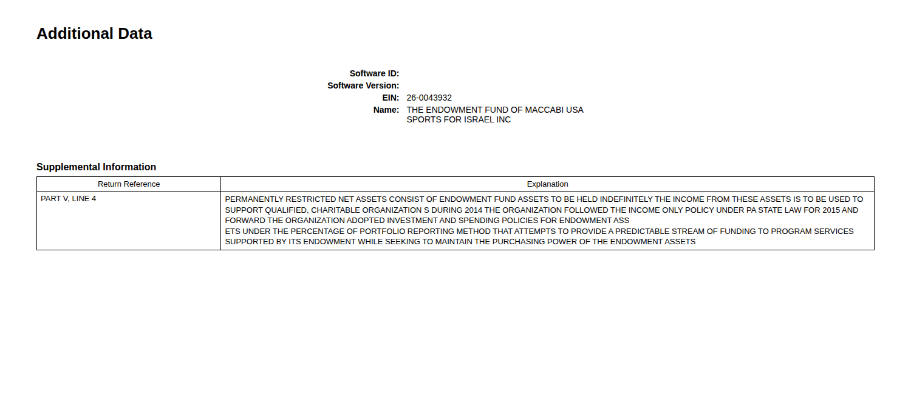Additional Data
| Software ID: | |
| Software Version: | |
| EIN: | 26-0043932 |
| Name: | THE ENDOWMENT FUND OF MACCABI USA SPORTS FOR ISRAEL INC |
Supplemental Information
| Return Reference | Explanation |
| --- | --- |
| PART V, LINE 4 | PERMANENTLY RESTRICTED NET ASSETS CONSIST OF ENDOWMENT FUND ASSETS TO BE HELD INDEFINITELY THE INCOME FROM THESE ASSETS IS TO BE USED TO SUPPORT QUALIFIED, CHARITABLE ORGANIZATION S DURING 2014 THE ORGANIZATION FOLLOWED THE INCOME ONLY POLICY UNDER PA STATE LAW FOR 2015 AND FORWARD THE ORGANIZATION ADOPTED INVESTMENT AND SPENDING POLICIES FOR ENDOWMENT ASS ETS UNDER THE PERCENTAGE OF PORTFOLIO REPORTING METHOD THAT ATTEMPTS TO PROVIDE A PREDICTABLE STREAM OF FUNDING TO PROGRAM SERVICES SUPPORTED BY ITS ENDOWMENT WHILE SEEKING TO MAINTAIN THE PURCHASING POWER OF THE ENDOWMENT ASSETS |